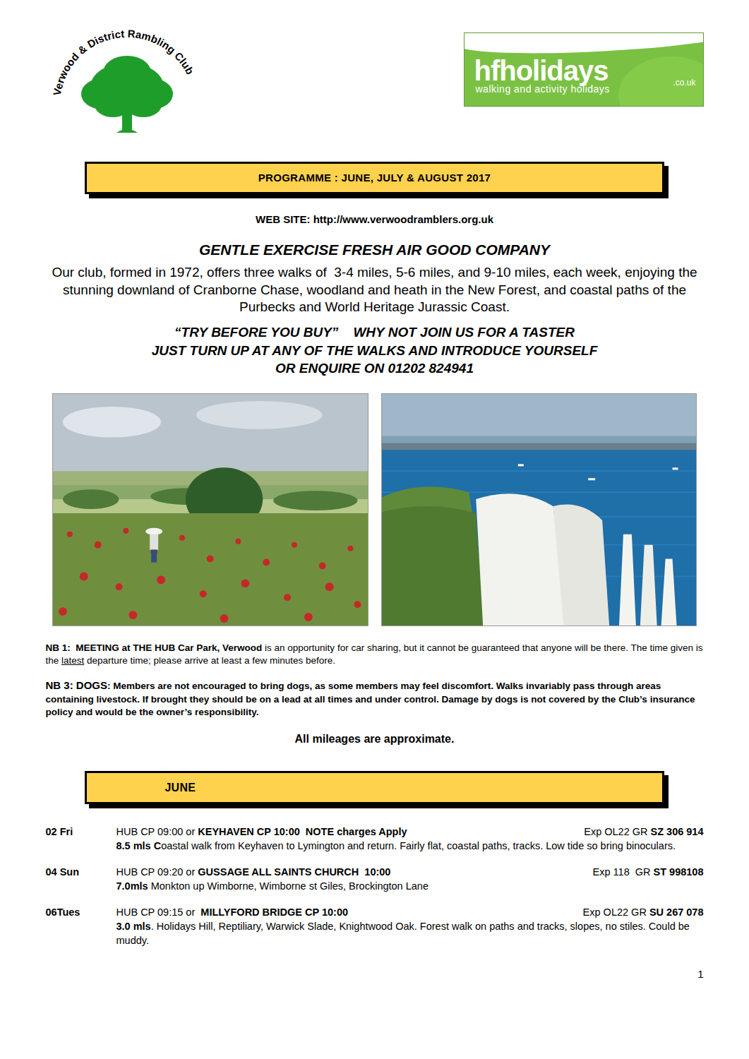Verwood & District Rambling Club
hfholidays
walking and activity holidays
.co.uk
PROGRAMME : JUNE, JULY & AUGUST 2017
WEB SITE: http://www.verwoodramblers.org.uk
GENTLE EXERCISE FRESH AIR GOOD COMPANY
Our club, formed in 1972, offers three walks of 3-4 miles, 5-6 miles, and 9-10 miles, each week, enjoying the stunning downland of Cranborne Chase, woodland and heath in the New Forest, and coastal paths of the Purbecks and World Heritage Jurassic Coast.
“TRY BEFORE YOU BUY” WHY NOT JOIN US FOR A TASTER
JUST TURN UP AT ANY OF THE WALKS AND INTRODUCE YOURSELF
OR ENQUIRE ON 01202 824941
NB 1: MEETING at THE HUB Car Park, Verwood is an opportunity for car sharing, but it cannot be guaranteed that anyone will be there. The time given is the latest departure time; please arrive at least a few minutes before.
NB 3: DOGS: Members are not encouraged to bring dogs, as some members may feel discomfort. Walks invariably pass through areas containing livestock. If brought they should be on a lead at all times and under control. Damage by dogs is not covered by the Club’s insurance policy and would be the owner’s responsibility.
All mileages are approximate.
JUNE
02 Fri
HUB CP 09:00 or KEYHAVEN CP 10:00 NOTE charges Apply Exp OL22 GR SZ 306 914
8.5 mls Coastal walk from Keyhaven to Lymington and return. Fairly flat, coastal paths, tracks. Low tide so bring binoculars.
04 Sun
HUB CP 09:20 or GUSSAGE ALL SAINTS CHURCH 10:00 Exp 118 GR ST 998108
7.0mls Monkton up Wimborne, Wimborne st Giles, Brockington Lane
06Tues
HUB CP 09:15 or MILLYFORD BRIDGE CP 10:00 Exp OL22 GR SU 267 078
3.0 mls. Holidays Hill, Reptiliary, Warwick Slade, Knightwood Oak. Forest walk on paths and tracks, slopes, no stiles. Could be muddy.
1